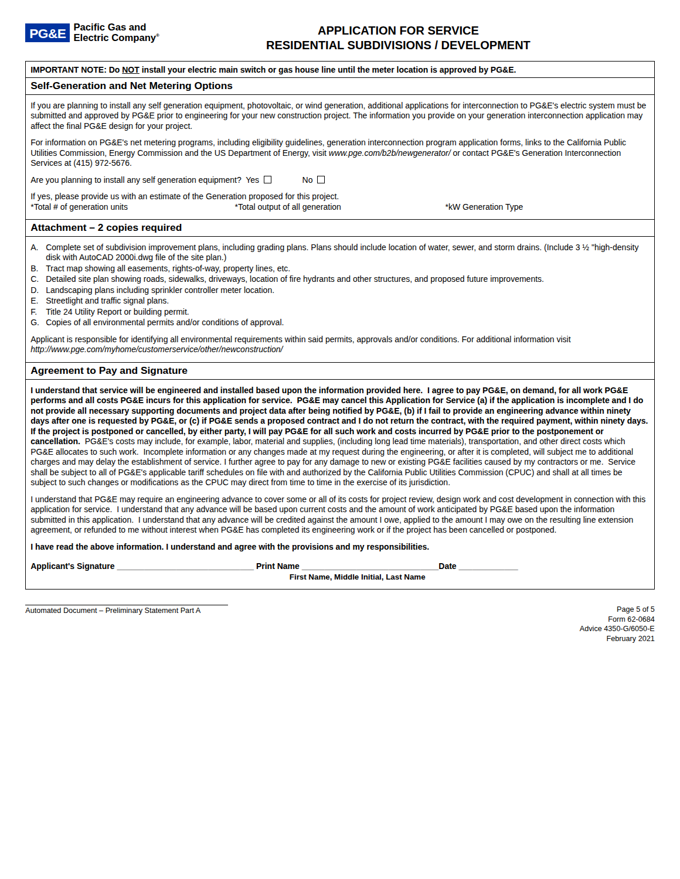PG&E
Pacific Gas and
Electric Company®
APPLICATION FOR SERVICE
RESIDENTIAL SUBDIVISIONS / DEVELOPMENT
IMPORTANT NOTE: Do NOT install your electric main switch or gas house line until the meter location is approved by PG&E.
Self-Generation and Net Metering Options
If you are planning to install any self generation equipment, photovoltaic, or wind generation, additional applications for interconnection to PG&E's electric system must be submitted and approved by PG&E prior to engineering for your new construction project. The information you provide on your generation interconnection application may affect the final PG&E design for your project.
For information on PG&E's net metering programs, including eligibility guidelines, generation interconnection program application forms, links to the California Public Utilities Commission, Energy Commission and the US Department of Energy, visit www.pge.com/b2b/newgenerator/ or contact PG&E's Generation Interconnection Services at (415) 972-5676.
Are you planning to install any self generation equipment? Yes No
If yes, please provide us with an estimate of the Generation proposed for this project.
*Total # of generation units *Total output of all generation *kW Generation Type
Attachment – 2 copies required
A. Complete set of subdivision improvement plans, including grading plans. Plans should include location of water, sewer, and storm drains. (Include 3 ½ "high-density disk with AutoCAD 2000i.dwg file of the site plan.)
B. Tract map showing all easements, rights-of-way, property lines, etc.
C. Detailed site plan showing roads, sidewalks, driveways, location of fire hydrants and other structures, and proposed future improvements.
D. Landscaping plans including sprinkler controller meter location.
E. Streetlight and traffic signal plans.
F. Title 24 Utility Report or building permit.
G. Copies of all environmental permits and/or conditions of approval.
Applicant is responsible for identifying all environmental requirements within said permits, approvals and/or conditions. For additional information visit http://www.pge.com/myhome/customerservice/other/newconstruction/
Agreement to Pay and Signature
I understand that service will be engineered and installed based upon the information provided here. I agree to pay PG&E, on demand, for all work PG&E performs and all costs PG&E incurs for this application for service. PG&E may cancel this Application for Service (a) if the application is incomplete and I do not provide all necessary supporting documents and project data after being notified by PG&E, (b) if I fail to provide an engineering advance within ninety days after one is requested by PG&E, or (c) if PG&E sends a proposed contract and I do not return the contract, with the required payment, within ninety days. If the project is postponed or cancelled, by either party, I will pay PG&E for all such work and costs incurred by PG&E prior to the postponement or cancellation. PG&E's costs may include, for example, labor, material and supplies, (including long lead time materials), transportation, and other direct costs which PG&E allocates to such work. Incomplete information or any changes made at my request during the engineering, or after it is completed, will subject me to additional charges and may delay the establishment of service. I further agree to pay for any damage to new or existing PG&E facilities caused by my contractors or me. Service shall be subject to all of PG&E's applicable tariff schedules on file with and authorized by the California Public Utilities Commission (CPUC) and shall at all times be subject to such changes or modifications as the CPUC may direct from time to time in the exercise of its jurisdiction.
I understand that PG&E may require an engineering advance to cover some or all of its costs for project review, design work and cost development in connection with this application for service. I understand that any advance will be based upon current costs and the amount of work anticipated by PG&E based upon the information submitted in this application. I understand that any advance will be credited against the amount I owe, applied to the amount I may owe on the resulting line extension agreement, or refunded to me without interest when PG&E has completed its engineering work or if the project has been cancelled or postponed.
I have read the above information. I understand and agree with the provisions and my responsibilities.
Applicant's Signature ______________________________ Print Name ______________________________Date _____________
First Name, Middle Initial, Last Name
Automated Document – Preliminary Statement Part A
Page 5 of 5
Form 62-0684
Advice 4350-G/6050-E
February 2021